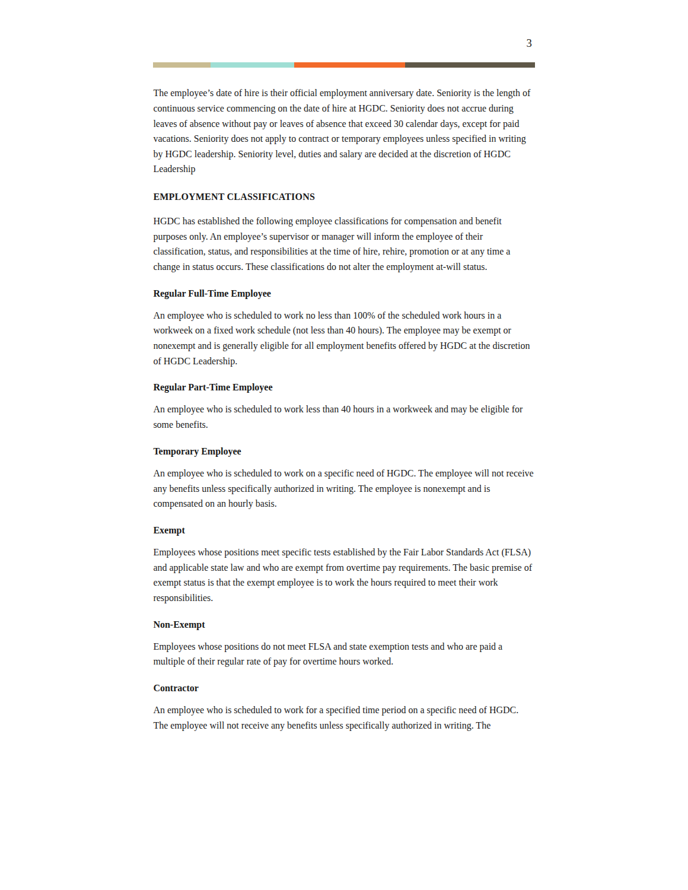3
The employee’s date of hire is their official employment anniversary date. Seniority is the length of continuous service commencing on the date of hire at HGDC. Seniority does not accrue during leaves of absence without pay or leaves of absence that exceed 30 calendar days, except for paid vacations. Seniority does not apply to contract or temporary employees unless specified in writing by HGDC leadership. Seniority level, duties and salary are decided at the discretion of HGDC Leadership
EMPLOYMENT CLASSIFICATIONS
HGDC has established the following employee classifications for compensation and benefit purposes only. An employee’s supervisor or manager will inform the employee of their classification, status, and responsibilities at the time of hire, rehire, promotion or at any time a change in status occurs. These classifications do not alter the employment at-will status.
Regular Full-Time Employee
An employee who is scheduled to work no less than 100% of the scheduled work hours in a workweek on a fixed work schedule (not less than 40 hours). The employee may be exempt or nonexempt and is generally eligible for all employment benefits offered by HGDC at the discretion of HGDC Leadership.
Regular Part-Time Employee
An employee who is scheduled to work less than 40 hours in a workweek and may be eligible for some benefits.
Temporary Employee
An employee who is scheduled to work on a specific need of HGDC. The employee will not receive any benefits unless specifically authorized in writing. The employee is nonexempt and is compensated on an hourly basis.
Exempt
Employees whose positions meet specific tests established by the Fair Labor Standards Act (FLSA) and applicable state law and who are exempt from overtime pay requirements. The basic premise of exempt status is that the exempt employee is to work the hours required to meet their work responsibilities.
Non-Exempt
Employees whose positions do not meet FLSA and state exemption tests and who are paid a multiple of their regular rate of pay for overtime hours worked.
Contractor
An employee who is scheduled to work for a specified time period on a specific need of HGDC. The employee will not receive any benefits unless specifically authorized in writing. The